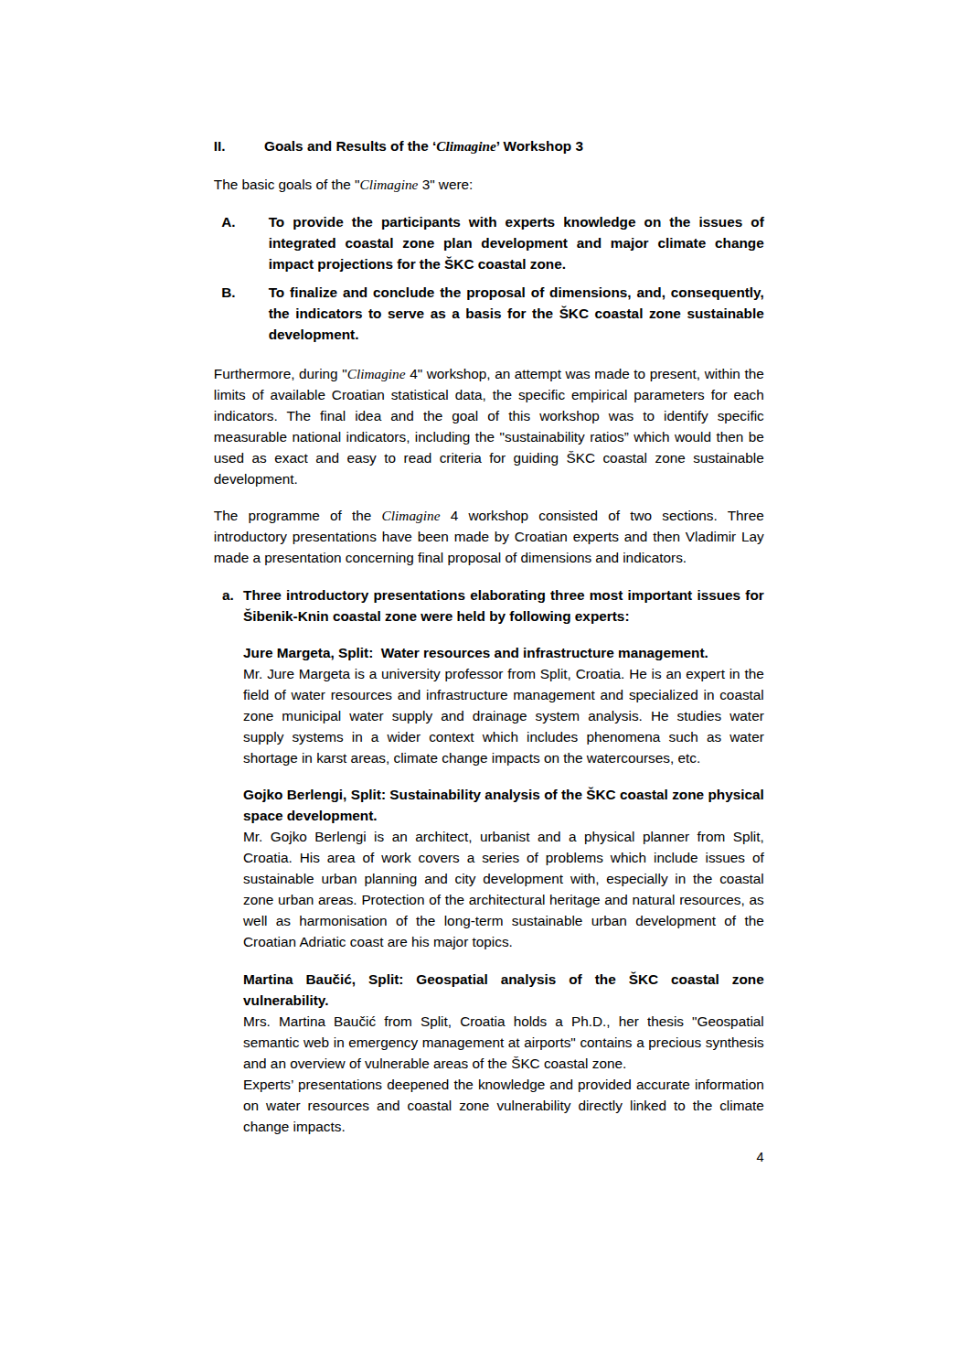II. Goals and Results of the ‘Climagine’ Workshop 3
The basic goals of the "Climagine 3" were:
A. To provide the participants with experts knowledge on the issues of integrated coastal zone plan development and major climate change impact projections for the ŠKC coastal zone.
B. To finalize and conclude the proposal of dimensions, and, consequently, the indicators to serve as a basis for the ŠKC coastal zone sustainable development.
Furthermore, during "Climagine 4" workshop, an attempt was made to present, within the limits of available Croatian statistical data, the specific empirical parameters for each indicators. The final idea and the goal of this workshop was to identify specific measurable national indicators, including the "sustainability ratios” which would then be used as exact and easy to read criteria for guiding ŠKC coastal zone sustainable development.
The programme of the Climagine 4 workshop consisted of two sections. Three introductory presentations have been made by Croatian experts and then Vladimir Lay made a presentation concerning final proposal of dimensions and indicators.
a. Three introductory presentations elaborating three most important issues for Šibenik-Knin coastal zone were held by following experts:
Jure Margeta, Split: Water resources and infrastructure management.
Mr. Jure Margeta is a university professor from Split, Croatia. He is an expert in the field of water resources and infrastructure management and specialized in coastal zone municipal water supply and drainage system analysis. He studies water supply systems in a wider context which includes phenomena such as water shortage in karst areas, climate change impacts on the watercourses, etc.
Gojko Berlengi, Split: Sustainability analysis of the ŠKC coastal zone physical space development.
Mr. Gojko Berlengi is an architect, urbanist and a physical planner from Split, Croatia. His area of work covers a series of problems which include issues of sustainable urban planning and city development with, especially in the coastal zone urban areas. Protection of the architectural heritage and natural resources, as well as harmonisation of the long-term sustainable urban development of the Croatian Adriatic coast are his major topics.
Martina Baučić, Split: Geospatial analysis of the ŠKC coastal zone vulnerability.
Mrs. Martina Baučić from Split, Croatia holds a Ph.D., her thesis "Geospatial semantic web in emergency management at airports" contains a precious synthesis and an overview of vulnerable areas of the ŠKC coastal zone.
Experts’ presentations deepened the knowledge and provided accurate information on water resources and coastal zone vulnerability directly linked to the climate change impacts.
4